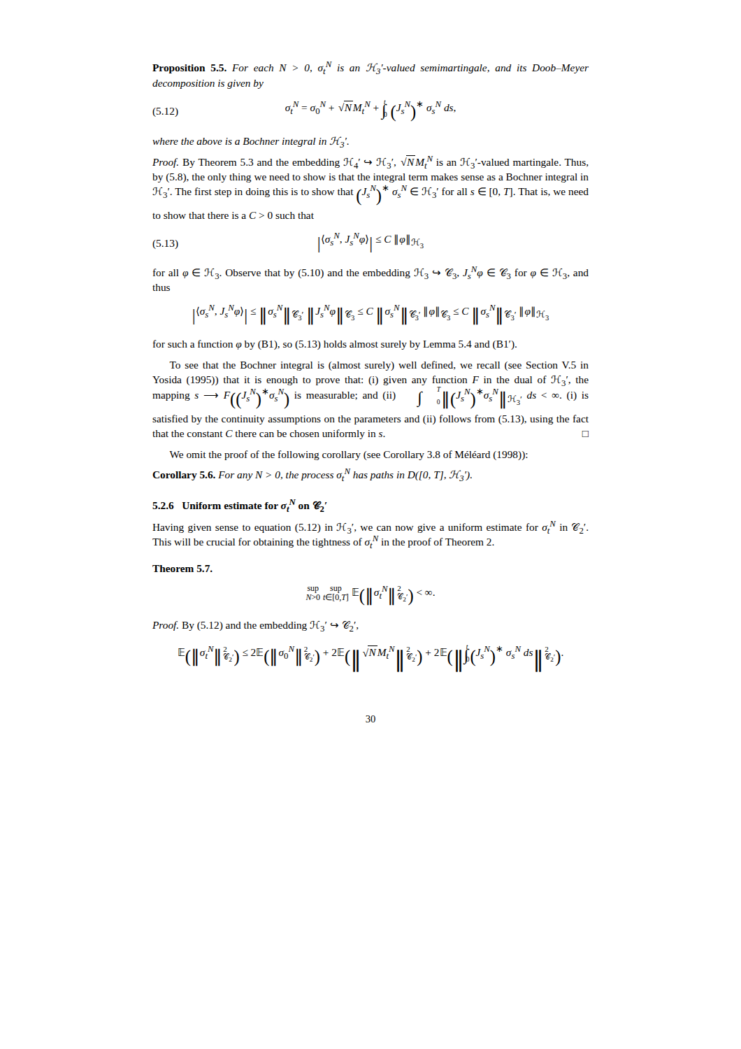Proposition 5.5. For each N > 0, σtN is an ℋ3′-valued semimartingale, and its Doob–Meyer decomposition is given by
(5.12) σtN = σ0N + NMtN + ∫t 0 (JsN)∗ σsN ds,
where the above is a Bochner integral in ℋ3′.
Proof. By Theorem 5.3 and the embedding ℋ4′ ↪ ℋ3′, NMtN is an ℋ3′-valued martingale. Thus, by (5.8), the only thing we need to show is that the integral term makes sense as a Bochner integral in ℋ3′. The first step in doing this is to show that (JsN)∗ σsN ∈ ℋ3′ for all s ∈ [0, T]. That is, we need to show that there is a C > 0 such that
(5.13) |⟨σsN, JsNφ⟩| ≤ C ∥φ∥ℋ3
for all φ ∈ ℋ3. Observe that by (5.10) and the embedding ℋ3 ↪ 𝒞3, JsNφ ∈ 𝒞3 for φ ∈ ℋ3, and thus
|⟨σsN, JsNφ⟩| ≤ ∥σsN∥𝒞3′ ∥JsNφ∥𝒞3 ≤ C ∥σsN∥𝒞3′ ∥φ∥𝒞3 ≤ C ∥σsN∥𝒞3′ ∥φ∥ℋ3
for such a function φ by (B1), so (5.13) holds almost surely by Lemma 5.4 and (B1′).
To see that the Bochner integral is (almost surely) well defined, we recall (see Section V.5 in Yosida (1995)) that it is enough to prove that: (i) given any function F in the dual of ℋ3′, the mapping s ⟶ F((JsN)∗σsN) is measurable; and (ii) ∫T 0∥(JsN)∗σsN∥ℋ3′ ds < ∞. (i) is satisfied by the continuity assumptions on the parameters and (ii) follows from (5.13), using the fact that the constant C there can be chosen uniformly in s. □
We omit the proof of the following corollary (see Corollary 3.8 of Méléard (1998)):
Corollary 5.6. For any N > 0, the process σtN has paths in D([0, T], ℋ3′).
5.2.6 Uniform estimate for σtN on 𝒞2′
Having given sense to equation (5.12) in ℋ3′, we can now give a uniform estimate for σtN in 𝒞2′. This will be crucial for obtaining the tightness of σtN in the proof of Theorem 2.
Theorem 5.7.
sup N>0 sup t∈[0,T] 𝔼(∥σtN∥2 𝒞2′) < ∞.
Proof. By (5.12) and the embedding ℋ3′ ↪ 𝒞2′,
𝔼(∥σtN∥2 𝒞2′) ≤ 2𝔼(∥σ0N∥2 𝒞2′) + 2𝔼(∥NMtN∥2 𝒞2′) + 2𝔼(∥∫t 0(JsN)∗ σsN ds∥2 𝒞2′).
30